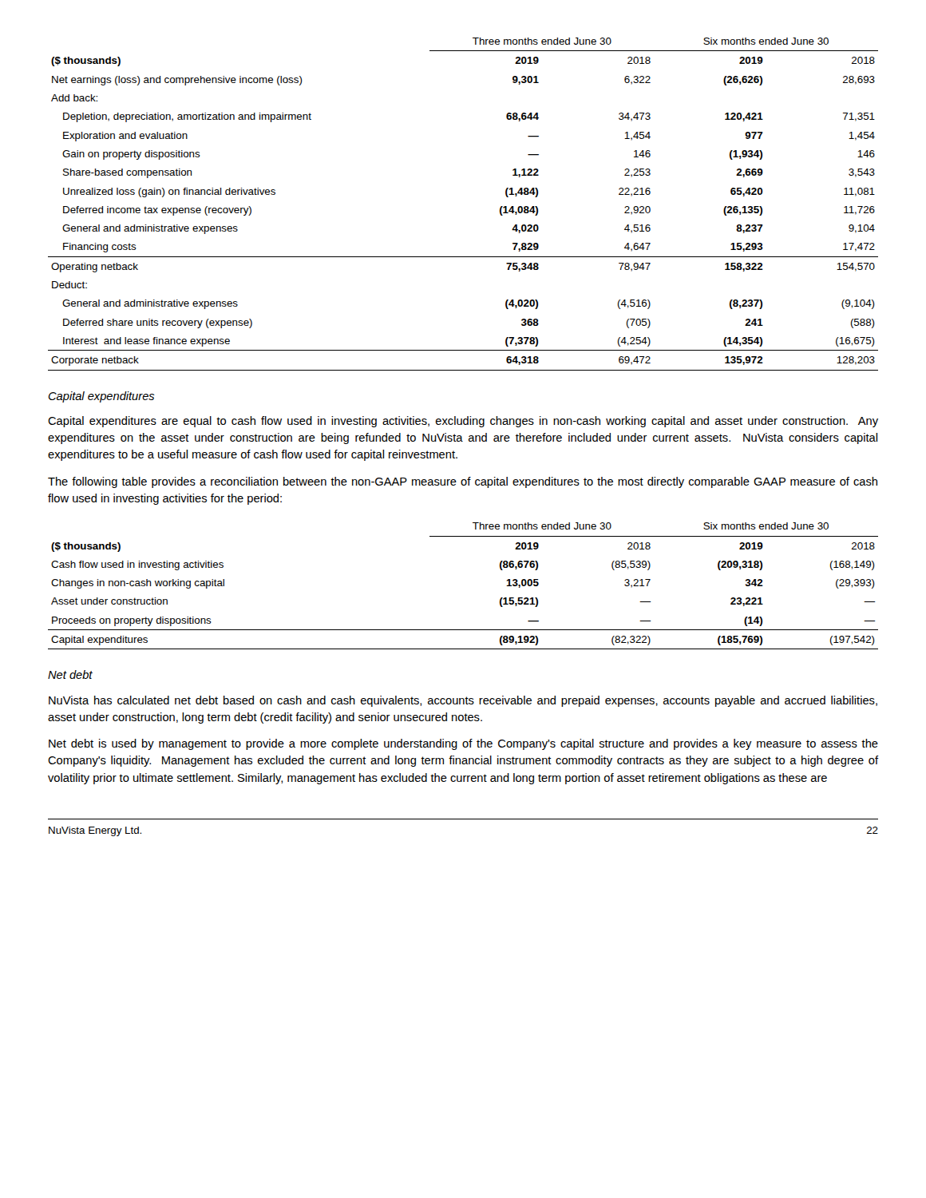| | Three months ended June 30 | Six months ended June 30 |
| --- | --- | --- |
| ($ thousands) | 2019 | 2018 | 2019 | 2018 |
| Net earnings (loss) and comprehensive income (loss) | 9,301 | 6,322 | (26,626) | 28,693 |
| Add back: | | | | |
| Depletion, depreciation, amortization and impairment | 68,644 | 34,473 | 120,421 | 71,351 |
| Exploration and evaluation | — | 1,454 | 977 | 1,454 |
| Gain on property dispositions | — | 146 | (1,934) | 146 |
| Share-based compensation | 1,122 | 2,253 | 2,669 | 3,543 |
| Unrealized loss (gain) on financial derivatives | (1,484) | 22,216 | 65,420 | 11,081 |
| Deferred income tax expense (recovery) | (14,084) | 2,920 | (26,135) | 11,726 |
| General and administrative expenses | 4,020 | 4,516 | 8,237 | 9,104 |
| Financing costs | 7,829 | 4,647 | 15,293 | 17,472 |
| Operating netback | 75,348 | 78,947 | 158,322 | 154,570 |
| Deduct: | | | | |
| General and administrative expenses | (4,020) | (4,516) | (8,237) | (9,104) |
| Deferred share units recovery (expense) | 368 | (705) | 241 | (588) |
| Interest and lease finance expense | (7,378) | (4,254) | (14,354) | (16,675) |
| Corporate netback | 64,318 | 69,472 | 135,972 | 128,203 |
Capital expenditures
Capital expenditures are equal to cash flow used in investing activities, excluding changes in non-cash working capital and asset under construction. Any expenditures on the asset under construction are being refunded to NuVista and are therefore included under current assets. NuVista considers capital expenditures to be a useful measure of cash flow used for capital reinvestment.
The following table provides a reconciliation between the non-GAAP measure of capital expenditures to the most directly comparable GAAP measure of cash flow used in investing activities for the period:
| | Three months ended June 30 | Six months ended June 30 |
| --- | --- | --- |
| ($ thousands) | 2019 | 2018 | 2019 | 2018 |
| Cash flow used in investing activities | (86,676) | (85,539) | (209,318) | (168,149) |
| Changes in non-cash working capital | 13,005 | 3,217 | 342 | (29,393) |
| Asset under construction | (15,521) | — | 23,221 | — |
| Proceeds on property dispositions | — | — | (14) | — |
| Capital expenditures | (89,192) | (82,322) | (185,769) | (197,542) |
Net debt
NuVista has calculated net debt based on cash and cash equivalents, accounts receivable and prepaid expenses, accounts payable and accrued liabilities, asset under construction, long term debt (credit facility) and senior unsecured notes.
Net debt is used by management to provide a more complete understanding of the Company's capital structure and provides a key measure to assess the Company's liquidity. Management has excluded the current and long term financial instrument commodity contracts as they are subject to a high degree of volatility prior to ultimate settlement. Similarly, management has excluded the current and long term portion of asset retirement obligations as these are
NuVista Energy Ltd. 22